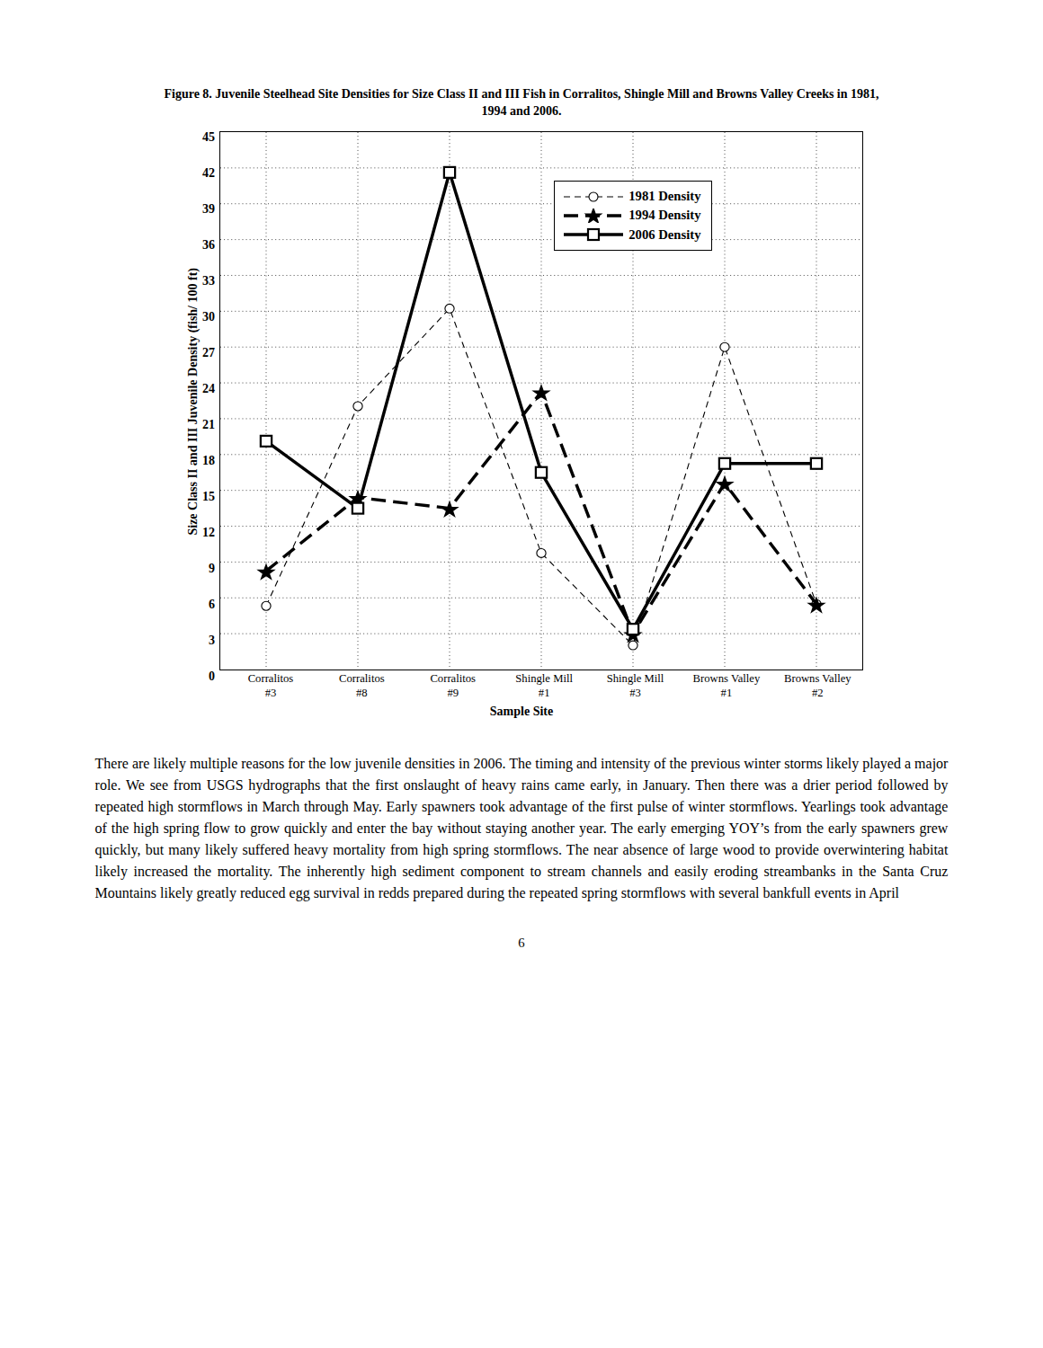Figure 8. Juvenile Steelhead Site Densities for Size Class II and III Fish in Corralitos, Shingle Mill and Browns Valley Creeks in 1981, 1994 and 2006.
Size Class II and III Juvenile Density (fish/ 100 ft)
45 42 39 36 33 30 27 24 21 18 15 12 9 6 3 0
| | 1981 Density |
| | 1994 Density |
| | 2006 Density |
Corralitos
#3
Corralitos
#8
Corralitos
#9
Shingle Mill
#1
Shingle Mill
#3
Browns Valley
#1
Browns Valley
#2
Sample Site
There are likely multiple reasons for the low juvenile densities in 2006. The timing and intensity of the previous winter storms likely played a major role. We see from USGS hydrographs that the first onslaught of heavy rains came early, in January. Then there was a drier period followed by repeated high stormflows in March through May. Early spawners took advantage of the first pulse of winter stormflows. Yearlings took advantage of the high spring flow to grow quickly and enter the bay without staying another year. The early emerging YOY’s from the early spawners grew quickly, but many likely suffered heavy mortality from high spring stormflows. The near absence of large wood to provide overwintering habitat likely increased the mortality. The inherently high sediment component to stream channels and easily eroding streambanks in the Santa Cruz Mountains likely greatly reduced egg survival in redds prepared during the repeated spring stormflows with several bankfull events in April
6